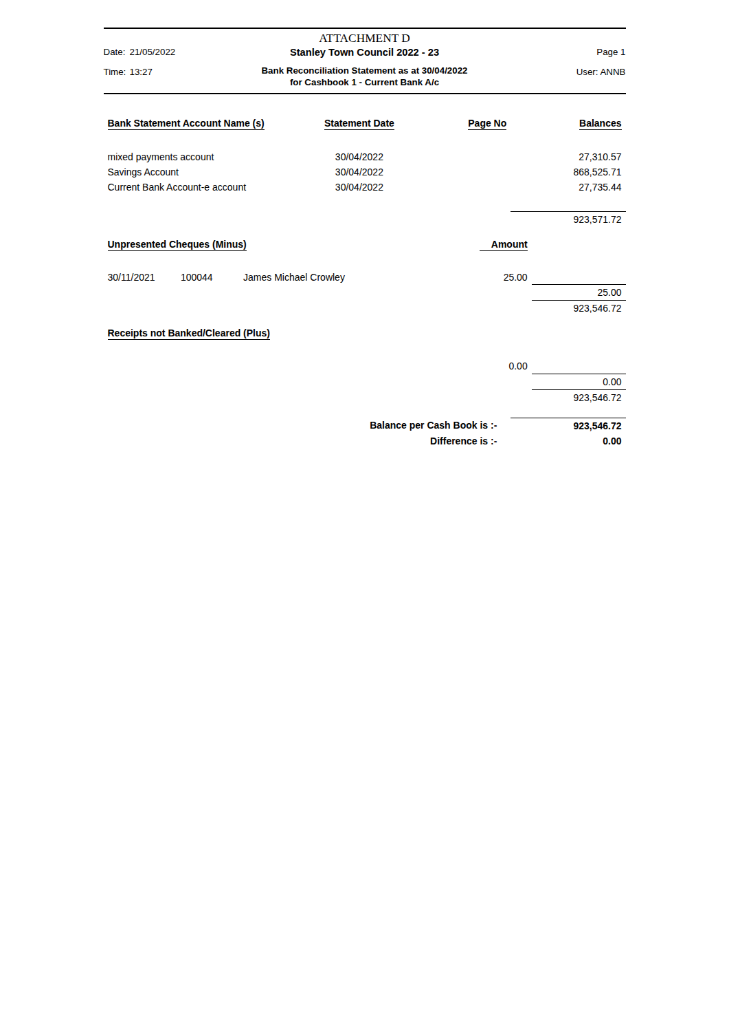ATTACHMENT D
Date: 21/05/2022
Time: 13:27
Stanley Town Council 2022 - 23
Bank Reconciliation Statement as at 30/04/2022
for Cashbook 1 - Current Bank A/c
Page 1
User: ANNB
| Bank Statement Account Name (s) | Statement Date | Page No | Balances |
| --- | --- | --- | --- |
| mixed payments account | 30/04/2022 | | 27,310.57 |
| Savings Account | 30/04/2022 | | 868,525.71 |
| Current Bank Account-e account | 30/04/2022 | | 27,735.44 |
| | 923,571.72 |
| Unpresented Cheques (Minus) | Amount | |
| 30/11/2021 | 100044 | James Michael Crowley | 25.00 | |
| | 25.00 |
| | 923,546.72 |
| Receipts not Banked/Cleared (Plus) |
| | | | 0.00 | |
| | 0.00 |
| | 923,546.72 |
| Balance per Cash Book is :- | 923,546.72 |
| Difference is :- | 0.00 |